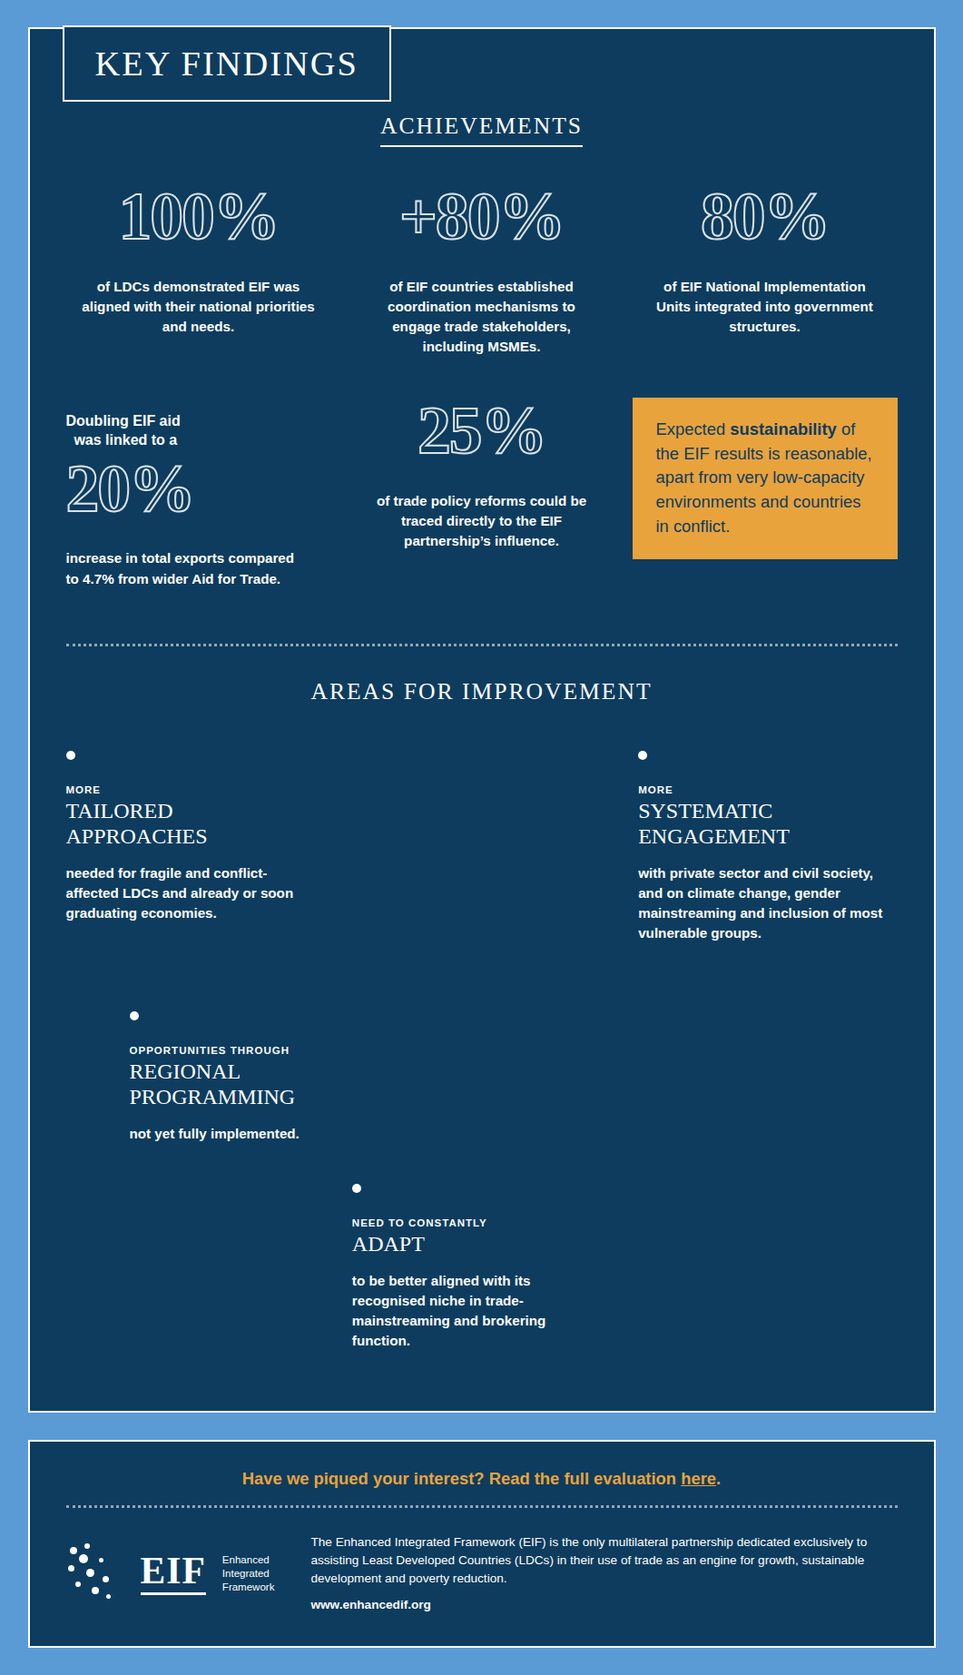KEY FINDINGS
ACHIEVEMENTS
100%
of LDCs demonstrated EIF was aligned with their national priorities and needs.
+80%
of EIF countries established coordination mechanisms to engage trade stakeholders, including MSMEs.
80%
of EIF National Implementation Units integrated into government structures.
Doubling EIF aid
was linked to a
20%
increase in total exports compared to 4.7% from wider Aid for Trade.
25%
of trade policy reforms could be traced directly to the EIF partnership’s influence.
Expected sustainability of the EIF results is reasonable, apart from very low-capacity environments and countries in conflict.
AREAS FOR IMPROVEMENT
MORE
TAILORED
APPROACHES
needed for fragile and conflict-affected LDCs and already or soon graduating economies.
MORE
SYSTEMATIC
ENGAGEMENT
with private sector and civil society, and on climate change, gender mainstreaming and inclusion of most vulnerable groups.
OPPORTUNITIES THROUGH
REGIONAL
PROGRAMMING
not yet fully implemented.
NEED TO CONSTANTLY
ADAPT
to be better aligned with its recognised niche in trade-mainstreaming and brokering function.
Have we piqued your interest? Read the full evaluation here.
EIF
Enhanced
Integrated
Framework
The Enhanced Integrated Framework (EIF) is the only multilateral partnership dedicated exclusively to assisting Least Developed Countries (LDCs) in their use of trade as an engine for growth, sustainable development and poverty reduction. www.enhancedif.org